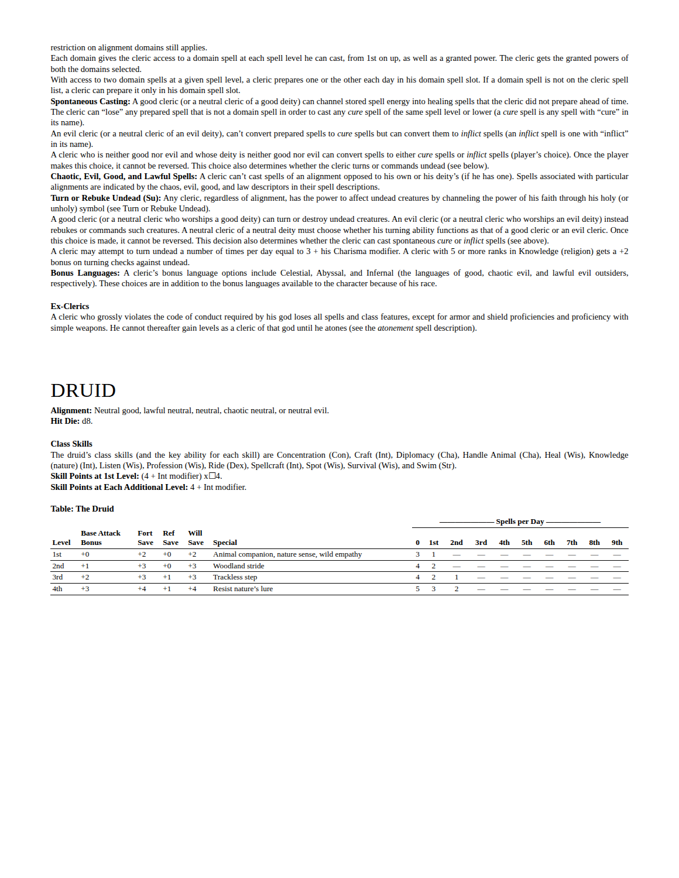restriction on alignment domains still applies.
Each domain gives the cleric access to a domain spell at each spell level he can cast, from 1st on up, as well as a granted power. The cleric gets the granted powers of both the domains selected.
With access to two domain spells at a given spell level, a cleric prepares one or the other each day in his domain spell slot. If a domain spell is not on the cleric spell list, a cleric can prepare it only in his domain spell slot.
Spontaneous Casting: A good cleric (or a neutral cleric of a good deity) can channel stored spell energy into healing spells that the cleric did not prepare ahead of time. The cleric can “lose” any prepared spell that is not a domain spell in order to cast any cure spell of the same spell level or lower (a cure spell is any spell with “cure” in its name).
An evil cleric (or a neutral cleric of an evil deity), can’t convert prepared spells to cure spells but can convert them to inflict spells (an inflict spell is one with “inflict” in its name).
A cleric who is neither good nor evil and whose deity is neither good nor evil can convert spells to either cure spells or inflict spells (player’s choice). Once the player makes this choice, it cannot be reversed. This choice also determines whether the cleric turns or commands undead (see below).
Chaotic, Evil, Good, and Lawful Spells: A cleric can’t cast spells of an alignment opposed to his own or his deity’s (if he has one). Spells associated with particular alignments are indicated by the chaos, evil, good, and law descriptors in their spell descriptions.
Turn or Rebuke Undead (Su): Any cleric, regardless of alignment, has the power to affect undead creatures by channeling the power of his faith through his holy (or unholy) symbol (see Turn or Rebuke Undead).
A good cleric (or a neutral cleric who worships a good deity) can turn or destroy undead creatures. An evil cleric (or a neutral cleric who worships an evil deity) instead rebukes or commands such creatures. A neutral cleric of a neutral deity must choose whether his turning ability functions as that of a good cleric or an evil cleric. Once this choice is made, it cannot be reversed. This decision also determines whether the cleric can cast spontaneous cure or inflict spells (see above).
A cleric may attempt to turn undead a number of times per day equal to 3 + his Charisma modifier. A cleric with 5 or more ranks in Knowledge (religion) gets a +2 bonus on turning checks against undead.
Bonus Languages: A cleric’s bonus language options include Celestial, Abyssal, and Infernal (the languages of good, chaotic evil, and lawful evil outsiders, respectively). These choices are in addition to the bonus languages available to the character because of his race.
Ex-Clerics
A cleric who grossly violates the code of conduct required by his god loses all spells and class features, except for armor and shield proficiencies and proficiency with simple weapons. He cannot thereafter gain levels as a cleric of that god until he atones (see the atonement spell description).
DRUID
Alignment: Neutral good, lawful neutral, neutral, chaotic neutral, or neutral evil.
Hit Die: d8.
Class Skills
The druid’s class skills (and the key ability for each skill) are Concentration (Con), Craft (Int), Diplomacy (Cha), Handle Animal (Cha), Heal (Wis), Knowledge (nature) (Int), Listen (Wis), Profession (Wis), Ride (Dex), Spellcraft (Int), Spot (Wis), Survival (Wis), and Swim (Str).
Skill Points at 1st Level: (4 + Int modifier) x☐4.
Skill Points at Each Additional Level: 4 + Int modifier.
Table: The Druid
| | ——————— Spells per Day ——————— |
| --- | --- |
| Level | Base Attack Bonus | Fort Save | Ref Save | Will Save | Special | 0 | 1st | 2nd | 3rd | 4th | 5th | 6th | 7th | 8th | 9th |
| 1st | +0 | +2 | +0 | +2 | Animal companion, nature sense, wild empathy | 3 | 1 | — | — | — | — | — | — | — | — |
| 2nd | +1 | +3 | +0 | +3 | Woodland stride | 4 | 2 | — | — | — | — | — | — | — | — |
| 3rd | +2 | +3 | +1 | +3 | Trackless step | 4 | 2 | 1 | — | — | — | — | — | — | — |
| 4th | +3 | +4 | +1 | +4 | Resist nature’s lure | 5 | 3 | 2 | — | — | — | — | — | — | — |